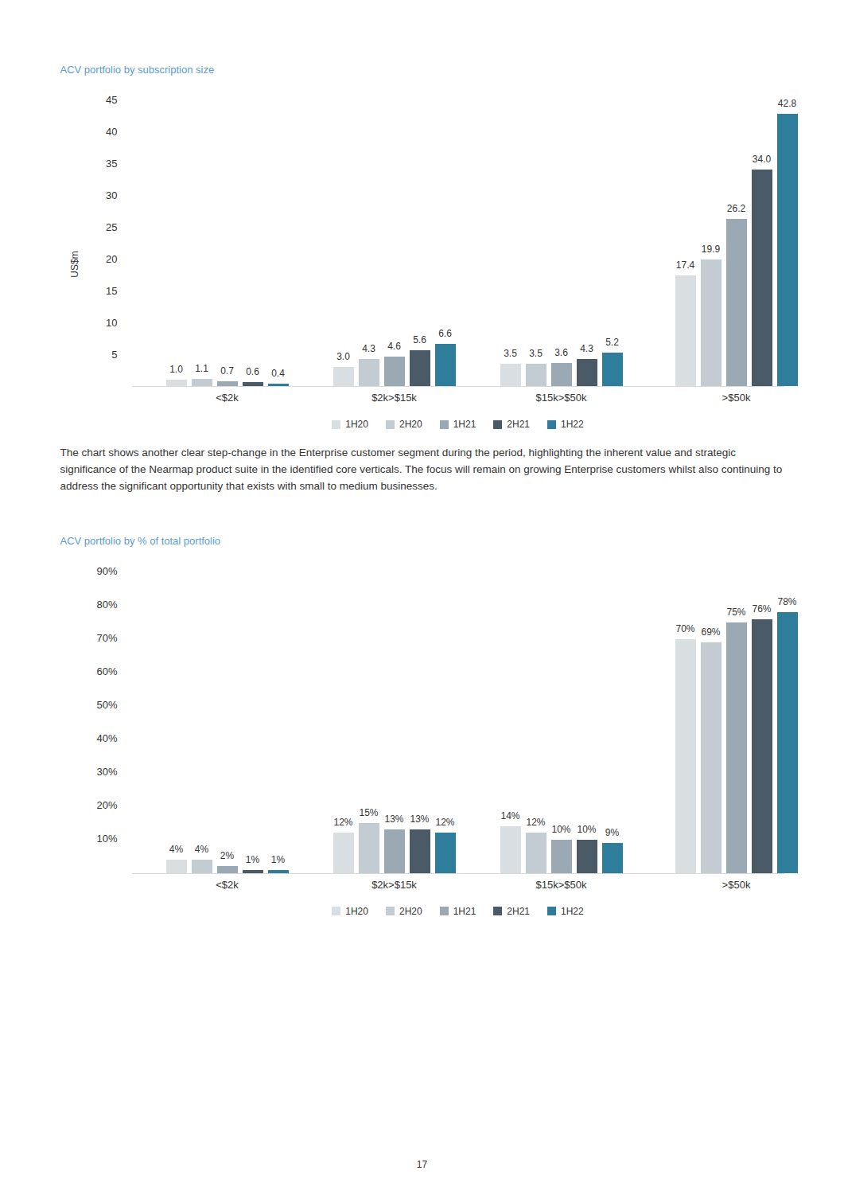ACV portfolio by subscription size
US$m
45
40
35
30
25
20
15
10
5
Group 1: <$2k (scale: 8px per unit)
1.0
1.1
0.7
0.6
0.4
3.0
4.3
4.6
5.6
6.6
3.5
3.5
3.6
4.3
5.2
17.4
19.9
26.2
34.0
42.8
<$2k
$2k>$15k
$15k>$50k
>$50k
1H20
2H20
1H21
2H21
1H22
The chart shows another clear step-change in the Enterprise customer segment during the period, highlighting the inherent value and strategic significance of the Nearmap product suite in the identified core verticals. The focus will remain on growing Enterprise customers whilst also continuing to address the significant opportunity that exists with small to medium businesses.
ACV portfolio by % of total portfolio
90%
80%
70%
60%
50%
40%
30%
20%
10%
4%
4%
2%
1%
1%
12%
15%
13%
13%
12%
14%
12%
10%
10%
9%
70%
69%
75%
76%
78%
<$2k
$2k>$15k
$15k>$50k
>$50k
1H20
2H20
1H21
2H21
1H22
17